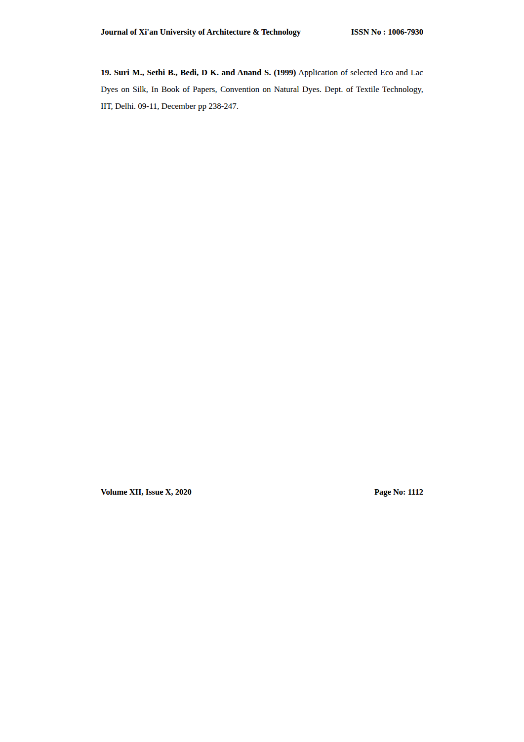Journal of Xi'an University of Architecture & Technology ISSN No : 1006-7930
19. Suri M., Sethi B., Bedi, D K. and Anand S. (1999) Application of selected Eco and Lac Dyes on Silk, In Book of Papers, Convention on Natural Dyes. Dept. of Textile Technology, IIT, Delhi. 09-11, December pp 238-247.
Volume XII, Issue X, 2020 Page No: 1112